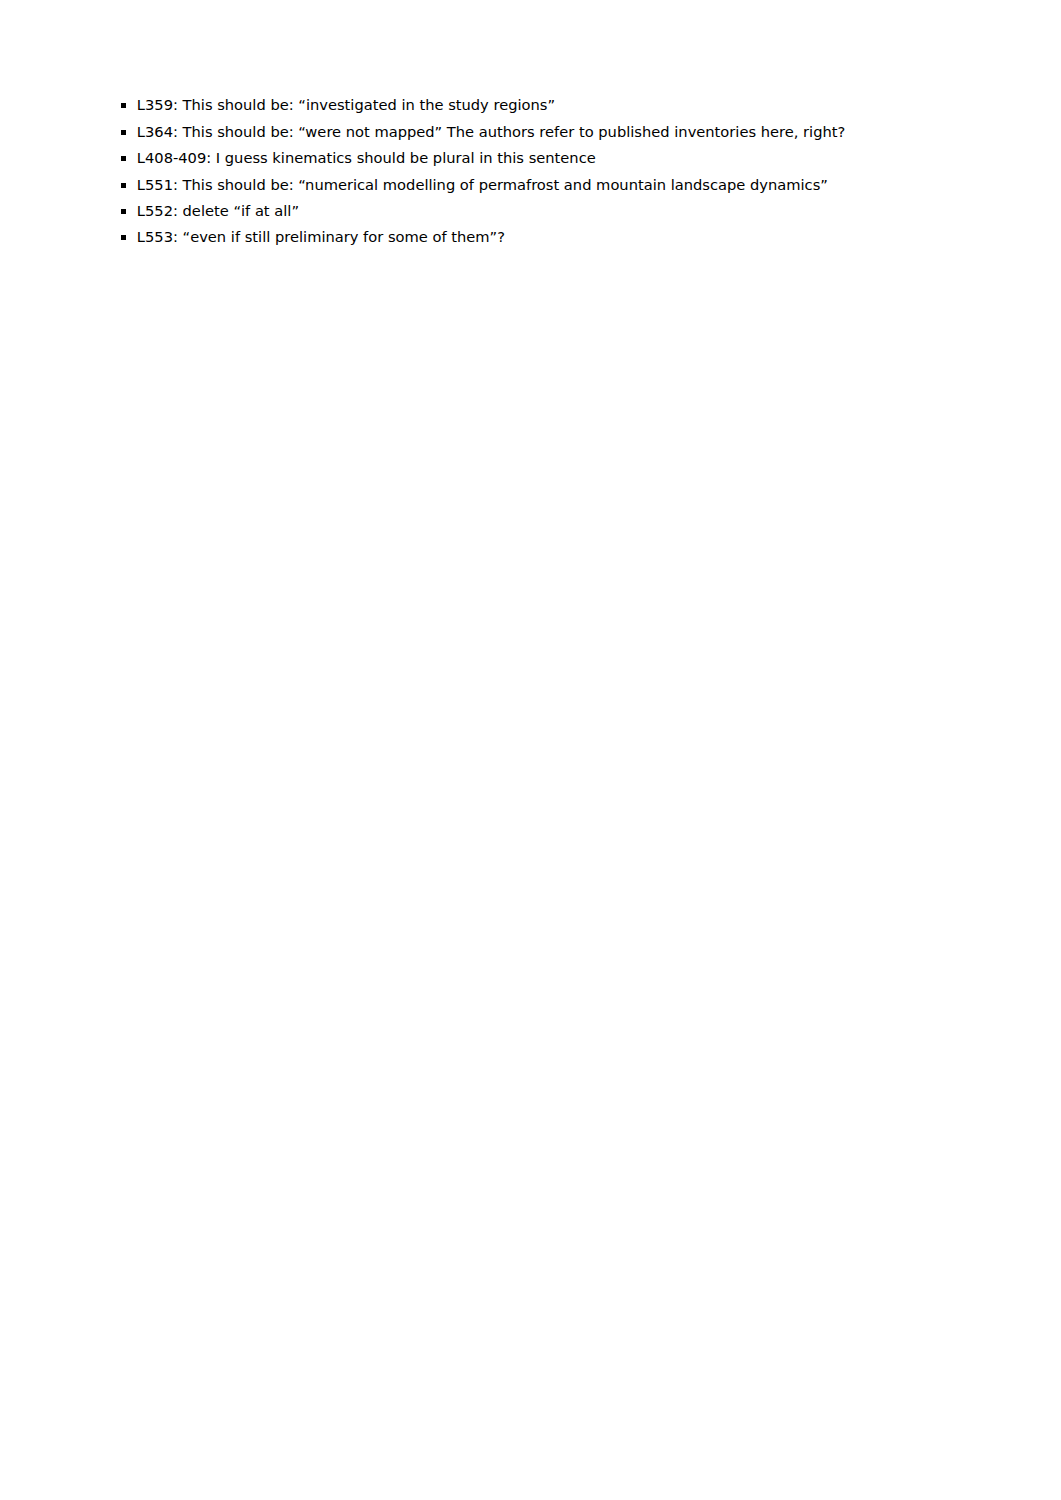L359: This should be: “investigated in the study regions”
L364: This should be: “were not mapped” The authors refer to published inventories here, right?
L408-409: I guess kinematics should be plural in this sentence
L551: This should be: “numerical modelling of permafrost and mountain landscape dynamics”
L552: delete “if at all”
L553: “even if still preliminary for some of them”?